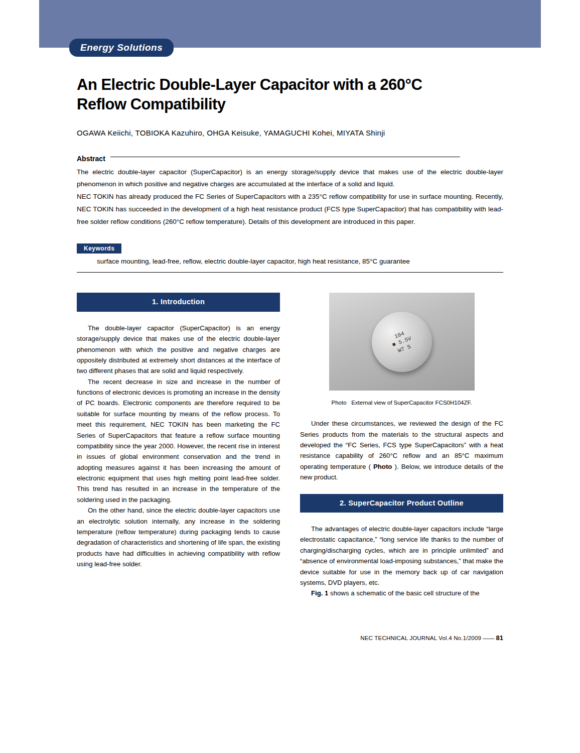Energy Solutions
An Electric Double-Layer Capacitor with a 260°C
Reflow Compatibility
OGAWA Keiichi, TOBIOKA Kazuhiro, OHGA Keisuke, YAMAGUCHI Kohei, MIYATA Shinji
Abstract
The electric double-layer capacitor (SuperCapacitor) is an energy storage/supply device that makes use of the electric double-layer phenomenon in which positive and negative charges are accumulated at the interface of a solid and liquid.
NEC TOKIN has already produced the FC Series of SuperCapacitors with a 235°C reflow compatibility for use in surface mounting. Recently, NEC TOKIN has succeeded in the development of a high heat resistance product (FCS type SuperCapacitor) that has compatibility with lead-free solder reflow conditions (260°C reflow temperature). Details of this development are introduced in this paper.
Keywords
surface mounting, lead-free, reflow, electric double-layer capacitor, high heat resistance, 85°C guarantee
1. Introduction
The double-layer capacitor (SuperCapacitor) is an energy storage/supply device that makes use of the electric double-layer phenomenon with which the positive and negative charges are oppositely distributed at extremely short distances at the interface of two different phases that are solid and liquid respectively.
The recent decrease in size and increase in the number of functions of electronic devices is promoting an increase in the density of PC boards. Electronic components are therefore required to be suitable for surface mounting by means of the reflow process. To meet this requirement, NEC TOKIN has been marketing the FC Series of SuperCapacitors that feature a reflow surface mounting compatibility since the year 2000. However, the recent rise in interest in issues of global environment conservation and the trend in adopting measures against it has been increasing the amount of electronic equipment that uses high melting point lead-free solder. This trend has resulted in an increase in the temperature of the soldering used in the packaging.
On the other hand, since the electric double-layer capacitors use an electrolytic solution internally, any increase in the soldering temperature (reflow temperature) during packaging tends to cause degradation of characteristics and shortening of life span, the existing products have had difficulties in achieving compatibility with reflow using lead-free solder.
104
■ 5.5V
W7 S
Photo External view of SuperCapacitor FCS0H104ZF.
Under these circumstances, we reviewed the design of the FC Series products from the materials to the structural aspects and developed the “FC Series, FCS type SuperCapacitors” with a heat resistance capability of 260°C reflow and an 85°C maximum operating temperature ( Photo ). Below, we introduce details of the new product.
2. SuperCapacitor Product Outline
The advantages of electric double-layer capacitors include “large electrostatic capacitance,” “long service life thanks to the number of charging/discharging cycles, which are in principle unlimited” and “absence of environmental load-imposing substances,” that make the device suitable for use in the memory back up of car navigation systems, DVD players, etc.
Fig. 1 shows a schematic of the basic cell structure of the
NEC TECHNICAL JOURNAL Vol.4 No.1/2009 —— 81